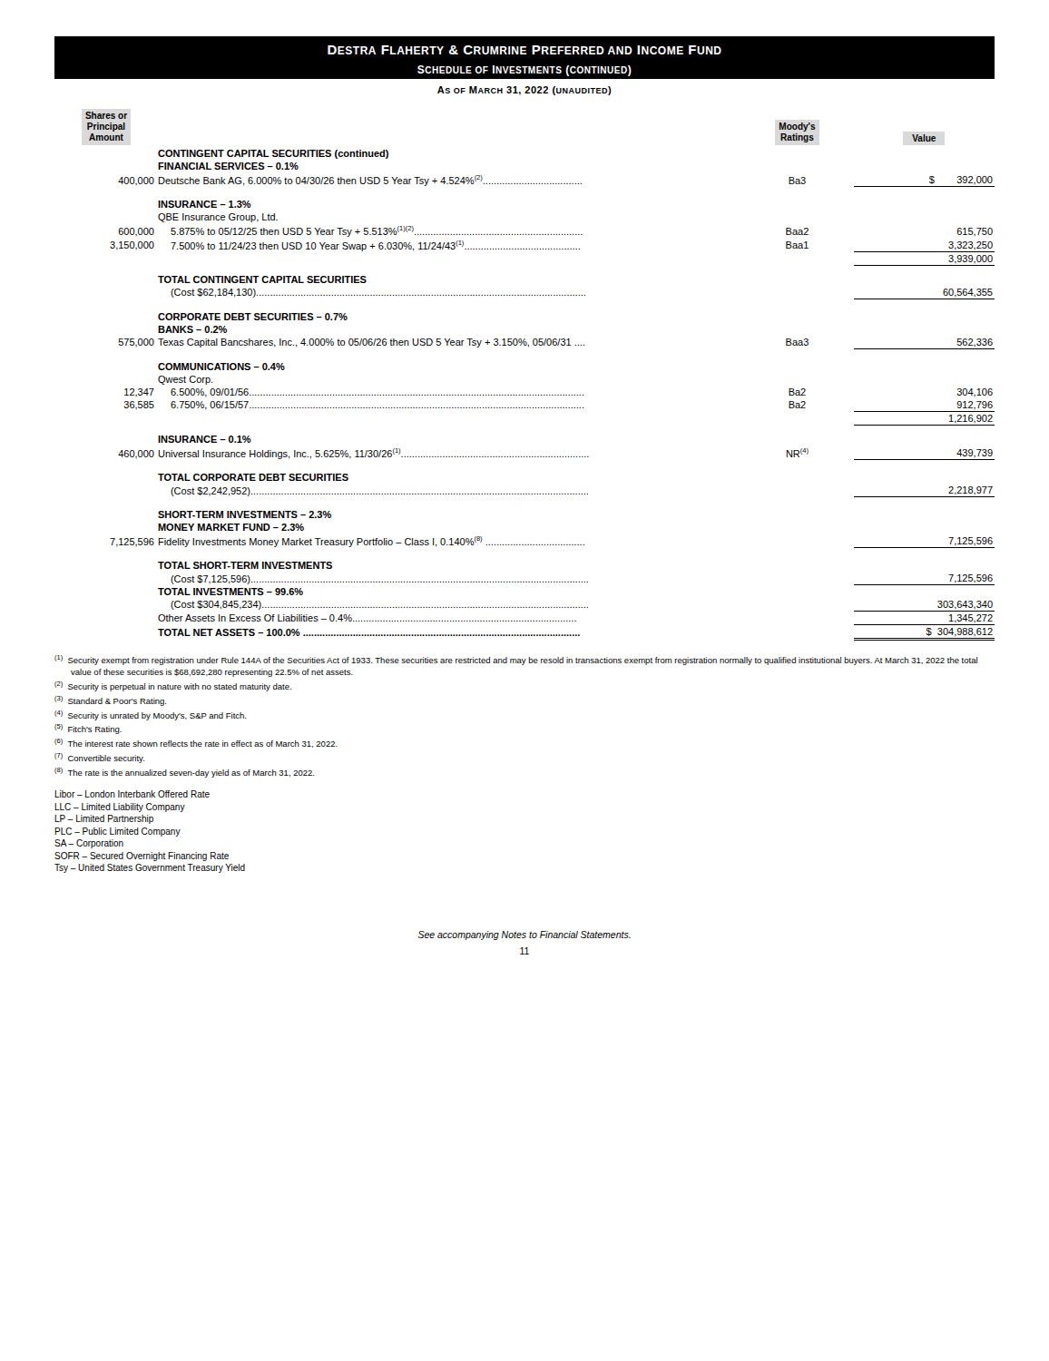DESTRA FLAHERTY & CRUMRINE PREFERRED AND INCOME FUND
SCHEDULE OF INVESTMENTS (CONTINUED)
AS OF MARCH 31, 2022 (UNAUDITED)
| Shares or Principal Amount | | Moody's Ratings | Value |
| --- | --- | --- | --- |
| | CONTINGENT CAPITAL SECURITIES (continued) | | |
| | FINANCIAL SERVICES – 0.1% | | |
| 400,000 | Deutsche Bank AG, 6.000% to 04/30/26 then USD 5 Year Tsy + 4.524% (2) .................................... | Ba3 | $ 392,000 |
| | INSURANCE – 1.3% | | |
| | QBE Insurance Group, Ltd. | | |
| 600,000 | 5.875% to 05/12/25 then USD 5 Year Tsy + 5.513% (1)(2) ............................................................. | Baa2 | 615,750 |
| 3,150,000 | 7.500% to 11/24/23 then USD 10 Year Swap + 6.030%, 11/24/43 (1) .......................................... | Baa1 | 3,323,250 |
| | | | 3,939,000 |
| | TOTAL CONTINGENT CAPITAL SECURITIES | | |
| | (Cost $62,184,130)....................................................................................................................... | | 60,564,355 |
| | CORPORATE DEBT SECURITIES – 0.7% | | |
| | BANKS – 0.2% | | |
| 575,000 | Texas Capital Bancshares, Inc., 4.000% to 05/06/26 then USD 5 Year Tsy + 3.150%, 05/06/31 .... | Baa3 | 562,336 |
| | COMMUNICATIONS – 0.4% | | |
| | Qwest Corp. | | |
| 12,347 | 6.500%, 09/01/56......................................................................................................................... | Ba2 | 304,106 |
| 36,585 | 6.750%, 06/15/57......................................................................................................................... | Ba2 | 912,796 |
| | | | 1,216,902 |
| | INSURANCE – 0.1% | | |
| 460,000 | Universal Insurance Holdings, Inc., 5.625%, 11/30/26 (1) .................................................................... | NR (4) | 439,739 |
| | TOTAL CORPORATE DEBT SECURITIES | | |
| | (Cost $2,242,952).......................................................................................................................... | | 2,218,977 |
| | SHORT-TERM INVESTMENTS – 2.3% | | |
| | MONEY MARKET FUND – 2.3% | | |
| 7,125,596 | Fidelity Investments Money Market Treasury Portfolio – Class I, 0.140% (8) .................................... | | 7,125,596 |
| | TOTAL SHORT-TERM INVESTMENTS | | |
| | (Cost $7,125,596).......................................................................................................................... | | 7,125,596 |
| | TOTAL INVESTMENTS – 99.6% | | |
| | (Cost $304,845,234)...................................................................................................................... | | 303,643,340 |
| | Other Assets In Excess Of Liabilities – 0.4%................................................................................. | | 1,345,272 |
| | TOTAL NET ASSETS – 100.0% .................................................................................................... | | $ 304,988,612 |
(1) Security exempt from registration under Rule 144A of the Securities Act of 1933. These securities are restricted and may be resold in transactions exempt from registration normally to qualified institutional buyers. At March 31, 2022 the total value of these securities is $68,692,280 representing 22.5% of net assets.
(2) Security is perpetual in nature with no stated maturity date.
(3) Standard & Poor's Rating.
(4) Security is unrated by Moody's, S&P and Fitch.
(5) Fitch's Rating.
(6) The interest rate shown reflects the rate in effect as of March 31, 2022.
(7) Convertible security.
(8) The rate is the annualized seven-day yield as of March 31, 2022.
Libor – London Interbank Offered Rate
LLC – Limited Liability Company
LP – Limited Partnership
PLC – Public Limited Company
SA – Corporation
SOFR – Secured Overnight Financing Rate
Tsy – United States Government Treasury Yield
See accompanying Notes to Financial Statements.
11